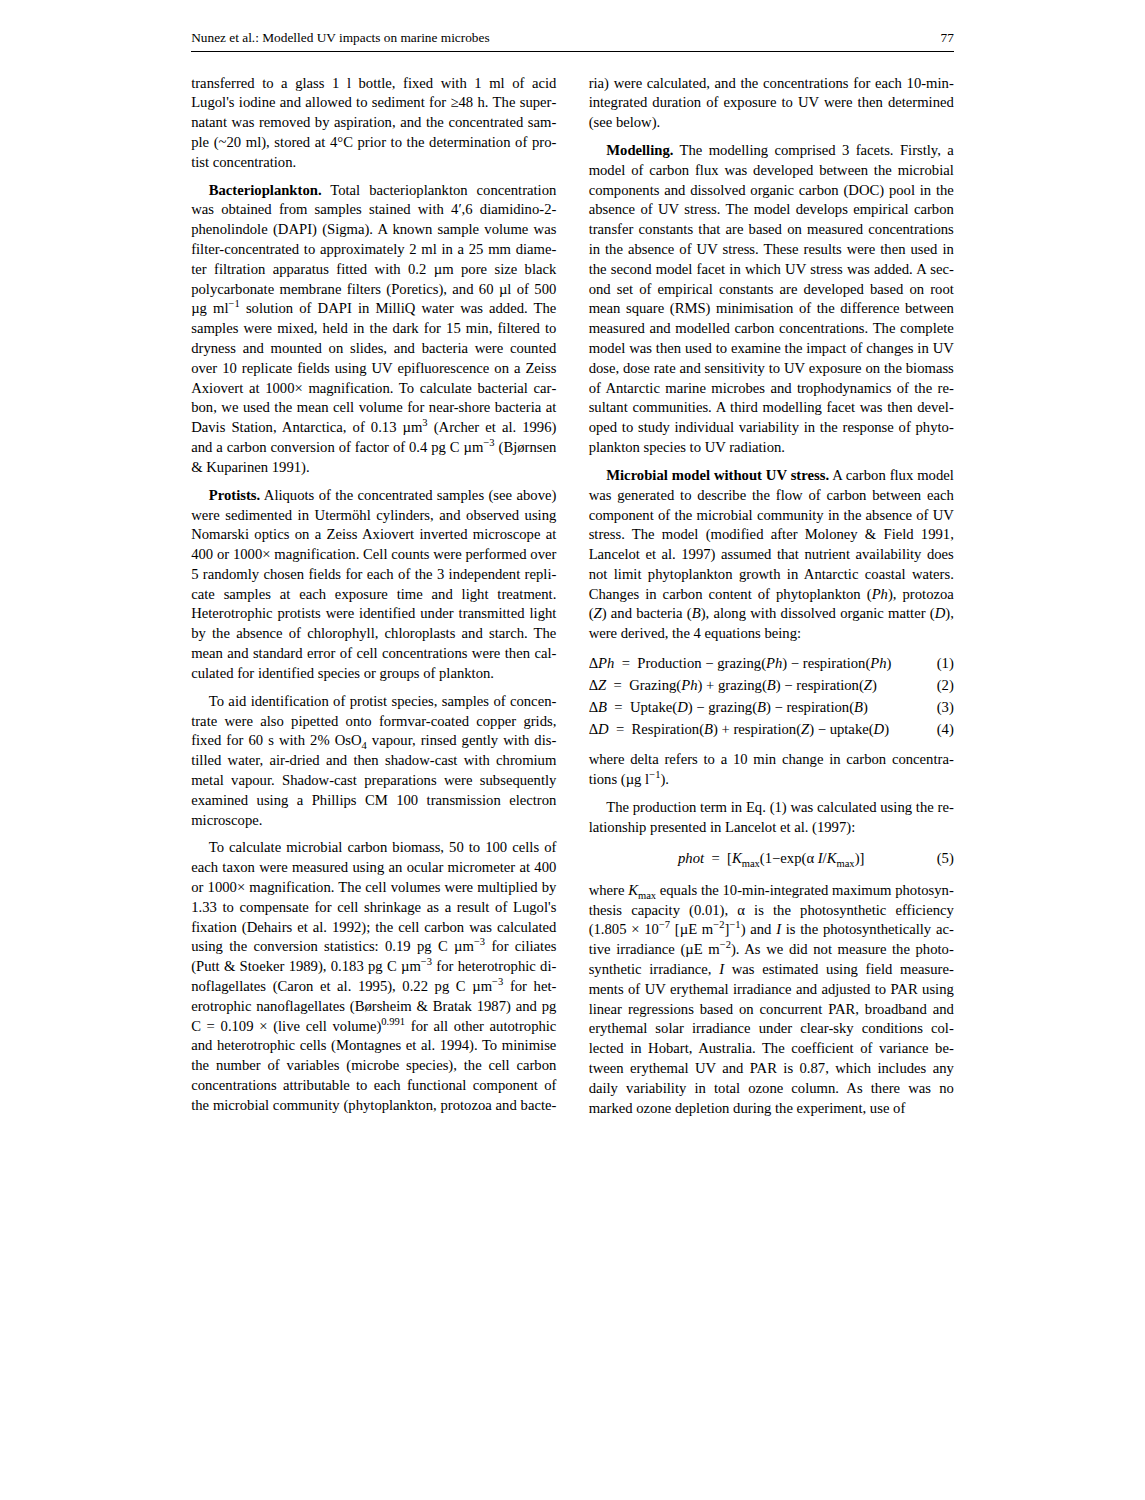Nunez et al.: Modelled UV impacts on marine microbes 77
transferred to a glass 1 l bottle, fixed with 1 ml of acid Lugol's iodine and allowed to sediment for ≥48 h. The supernatant was removed by aspiration, and the concentrated sample (~20 ml), stored at 4°C prior to the determination of protist concentration.
Bacterioplankton. Total bacterioplankton concentration was obtained from samples stained with 4′,6 diamidino-2-phenolindole (DAPI) (Sigma). A known sample volume was filter-concentrated to approximately 2 ml in a 25 mm diameter filtration apparatus fitted with 0.2 µm pore size black polycarbonate membrane filters (Poretics), and 60 µl of 500 µg ml−1 solution of DAPI in MilliQ water was added. The samples were mixed, held in the dark for 15 min, filtered to dryness and mounted on slides, and bacteria were counted over 10 replicate fields using UV epifluorescence on a Zeiss Axiovert at 1000× magnification. To calculate bacterial carbon, we used the mean cell volume for near-shore bacteria at Davis Station, Antarctica, of 0.13 µm3 (Archer et al. 1996) and a carbon conversion of factor of 0.4 pg C µm−3 (Bjørnsen & Kuparinen 1991).
Protists. Aliquots of the concentrated samples (see above) were sedimented in Utermöhl cylinders, and observed using Nomarski optics on a Zeiss Axiovert inverted microscope at 400 or 1000× magnification. Cell counts were performed over 5 randomly chosen fields for each of the 3 independent replicate samples at each exposure time and light treatment. Heterotrophic protists were identified under transmitted light by the absence of chlorophyll, chloroplasts and starch. The mean and standard error of cell concentrations were then calculated for identified species or groups of plankton.
To aid identification of protist species, samples of concentrate were also pipetted onto formvar-coated copper grids, fixed for 60 s with 2% OsO4 vapour, rinsed gently with distilled water, air-dried and then shadow-cast with chromium metal vapour. Shadow-cast preparations were subsequently examined using a Phillips CM 100 transmission electron microscope.
To calculate microbial carbon biomass, 50 to 100 cells of each taxon were measured using an ocular micrometer at 400 or 1000× magnification. The cell volumes were multiplied by 1.33 to compensate for cell shrinkage as a result of Lugol's fixation (Dehairs et al. 1992); the cell carbon was calculated using the conversion statistics: 0.19 pg C µm−3 for ciliates (Putt & Stoeker 1989), 0.183 pg C µm−3 for heterotrophic dinoflagellates (Caron et al. 1995), 0.22 pg C µm−3 for heterotrophic nanoflagellates (Børsheim & Bratak 1987) and pg C = 0.109 × (live cell volume)0.991 for all other autotrophic and heterotrophic cells (Montagnes et al. 1994). To minimise the number of variables (microbe species), the cell carbon concentrations attributable to each functional component of the microbial community (phytoplankton, protozoa and bacteria) were calculated, and the concentrations for each 10-min-integrated duration of exposure to UV were then determined (see below).
Modelling. The modelling comprised 3 facets. Firstly, a model of carbon flux was developed between the microbial components and dissolved organic carbon (DOC) pool in the absence of UV stress. The model develops empirical carbon transfer constants that are based on measured concentrations in the absence of UV stress. These results were then used in the second model facet in which UV stress was added. A second set of empirical constants are developed based on root mean square (RMS) minimisation of the difference between measured and modelled carbon concentrations. The complete model was then used to examine the impact of changes in UV dose, dose rate and sensitivity to UV exposure on the biomass of Antarctic marine microbes and trophodynamics of the resultant communities. A third modelling facet was then developed to study individual variability in the response of phytoplankton species to UV radiation.
Microbial model without UV stress. A carbon flux model was generated to describe the flow of carbon between each component of the microbial community in the absence of UV stress. The model (modified after Moloney & Field 1991, Lancelot et al. 1997) assumed that nutrient availability does not limit phytoplankton growth in Antarctic coastal waters. Changes in carbon content of phytoplankton (Ph), protozoa (Z) and bacteria (B), along with dissolved organic matter (D), were derived, the 4 equations being:
ΔPh = Production − grazing(Ph) − respiration(Ph) (1)
ΔZ = Grazing(Ph) + grazing(B) − respiration(Z) (2)
ΔB = Uptake(D) − grazing(B) − respiration(B) (3)
ΔD = Respiration(B) + respiration(Z) − uptake(D) (4)
where delta refers to a 10 min change in carbon concentrations (µg l−1).
The production term in Eq. (1) was calculated using the relationship presented in Lancelot et al. (1997):
phot = [Kmax(1−exp(α I/Kmax)] (5)
where Kmax equals the 10-min-integrated maximum photosynthesis capacity (0.01), α is the photosynthetic efficiency (1.805 × 10−7 [µE m−2]−1) and I is the photosynthetically active irradiance (µE m−2). As we did not measure the photosynthetic irradiance, I was estimated using field measurements of UV erythemal irradiance and adjusted to PAR using linear regressions based on concurrent PAR, broadband and erythemal solar irradiance under clear-sky conditions collected in Hobart, Australia. The coefficient of variance between erythemal UV and PAR is 0.87, which includes any daily variability in total ozone column. As there was no marked ozone depletion during the experiment, use of